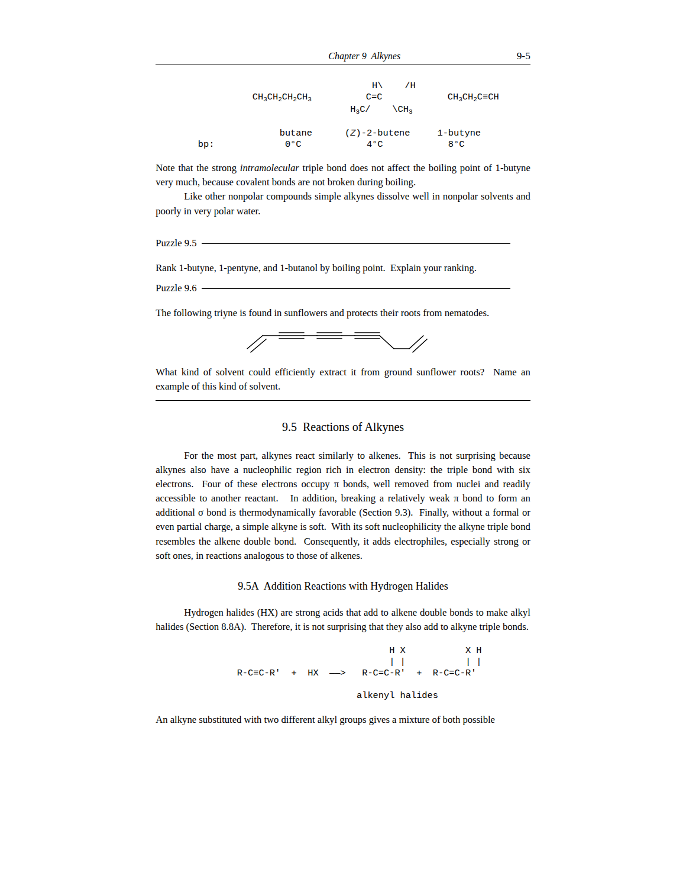Chapter 9 Alkynes 9-5
                                  H\    /H
            CH3CH2CH2CH3          C=C            CH3CH2C≡CH
                              H3C/    \CH3

                 butane      (Z)-2-butene     1-butyne
  bp:             0°C            4°C            8°C
Note that the strong intramolecular triple bond does not affect the boiling point of 1-butyne very much, because covalent bonds are not broken during boiling.
Like other nonpolar compounds simple alkynes dissolve well in nonpolar solvents and poorly in very polar water.
Puzzle 9.5
Rank 1-butyne, 1-pentyne, and 1-butanol by boiling point. Explain your ranking.
Puzzle 9.6
The following triyne is found in sunflowers and protects their roots from nematodes.
What kind of solvent could efficiently extract it from ground sunflower roots? Name an example of this kind of solvent.
9.5 Reactions of Alkynes
For the most part, alkynes react similarly to alkenes. This is not surprising because alkynes also have a nucleophilic region rich in electron density: the triple bond with six electrons. Four of these electrons occupy π bonds, well removed from nuclei and readily accessible to another reactant. In addition, breaking a relatively weak π bond to form an additional σ bond is thermodynamically favorable (Section 9.3). Finally, without a formal or even partial charge, a simple alkyne is soft. With its soft nucleophilicity the alkyne triple bond resembles the alkene double bond. Consequently, it adds electrophiles, especially strong or soft ones, in reactions analogous to those of alkenes.
9.5A Addition Reactions with Hydrogen Halides
Hydrogen halides (HX) are strong acids that add to alkene double bonds to make alkyl halides (Section 8.8A). Therefore, it is not surprising that they also add to alkyne triple bonds.
                                  H X           X H
                                  | |           | |
      R-C≡C-R'  +  HX  ——>   R-C=C-R'  +  R-C=C-R'

                            alkenyl halides
An alkyne substituted with two different alkyl groups gives a mixture of both possible